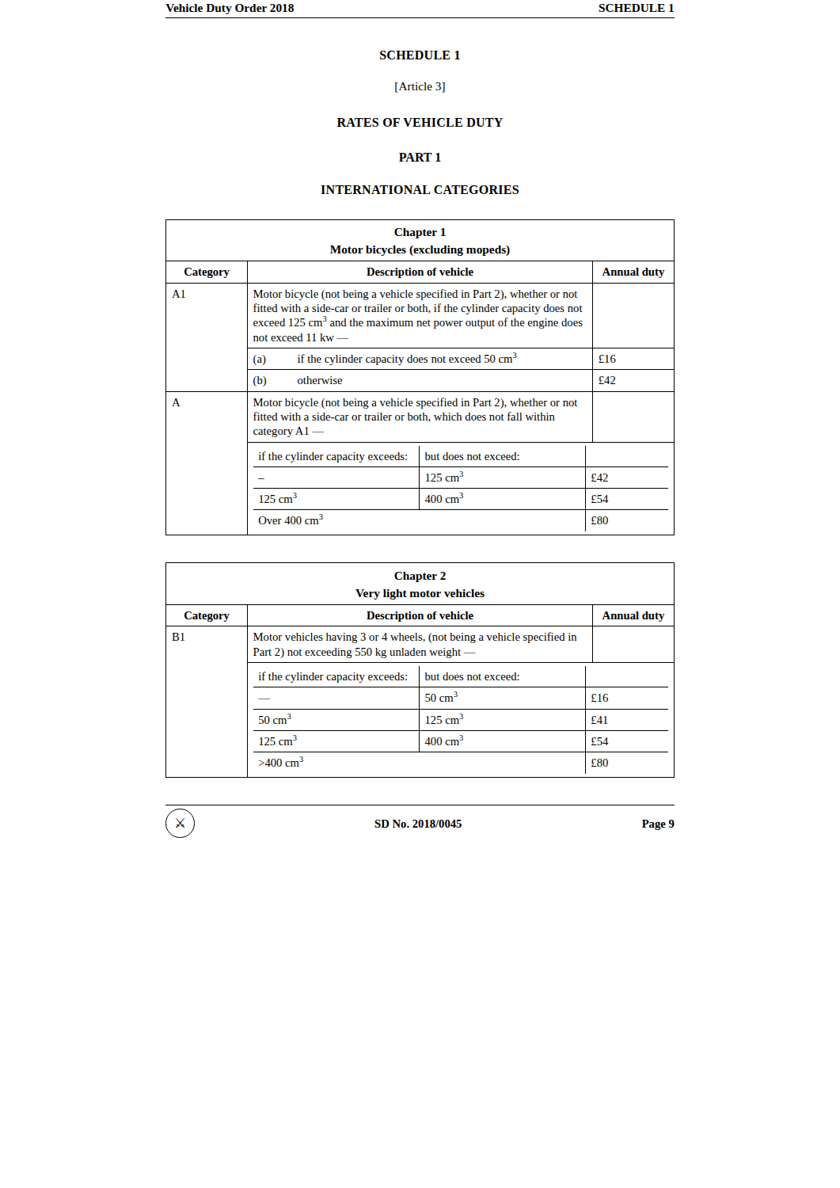Vehicle Duty Order 2018
SCHEDULE 1
SCHEDULE 1
[Article 3]
RATES OF VEHICLE DUTY
PART 1
INTERNATIONAL CATEGORIES
| Chapter 1 |
| --- |
| Motor bicycles (excluding mopeds) |
| Category | Description of vehicle | Annual duty |
| A1 | Motor bicycle (not being a vehicle specified in Part 2), whether or not fitted with a side-car or trailer or both, if the cylinder capacity does not exceed 125 cm 3 and the maximum net power output of the engine does not exceed 11 kw — | |
| (a) if the cylinder capacity does not exceed 50 cm 3 | £16 |
| (b) otherwise | £42 |
| A | Motor bicycle (not being a vehicle specified in Part 2), whether or not fitted with a side-car or trailer or both, which does not fall within category A1 — | |
| / if the cylinder capacity exceeds: / but does not exceed: / / / – / 125 cm 3 / £42 / / 125 cm 3 / 400 cm 3 / £54 / / Over 400 cm 3 / £80 / |
| Chapter 2 |
| --- |
| Very light motor vehicles |
| Category | Description of vehicle | Annual duty |
| B1 | Motor vehicles having 3 or 4 wheels, (not being a vehicle specified in Part 2) not exceeding 550 kg unladen weight — | |
| / if the cylinder capacity exceeds: / but does not exceed: / / / — / 50 cm 3 / £16 / / 50 cm 3 / 125 cm 3 / £41 / / 125 cm 3 / 400 cm 3 / £54 / / >400 cm 3 / £80 / |
⚔
SD No. 2018/0045
Page 9